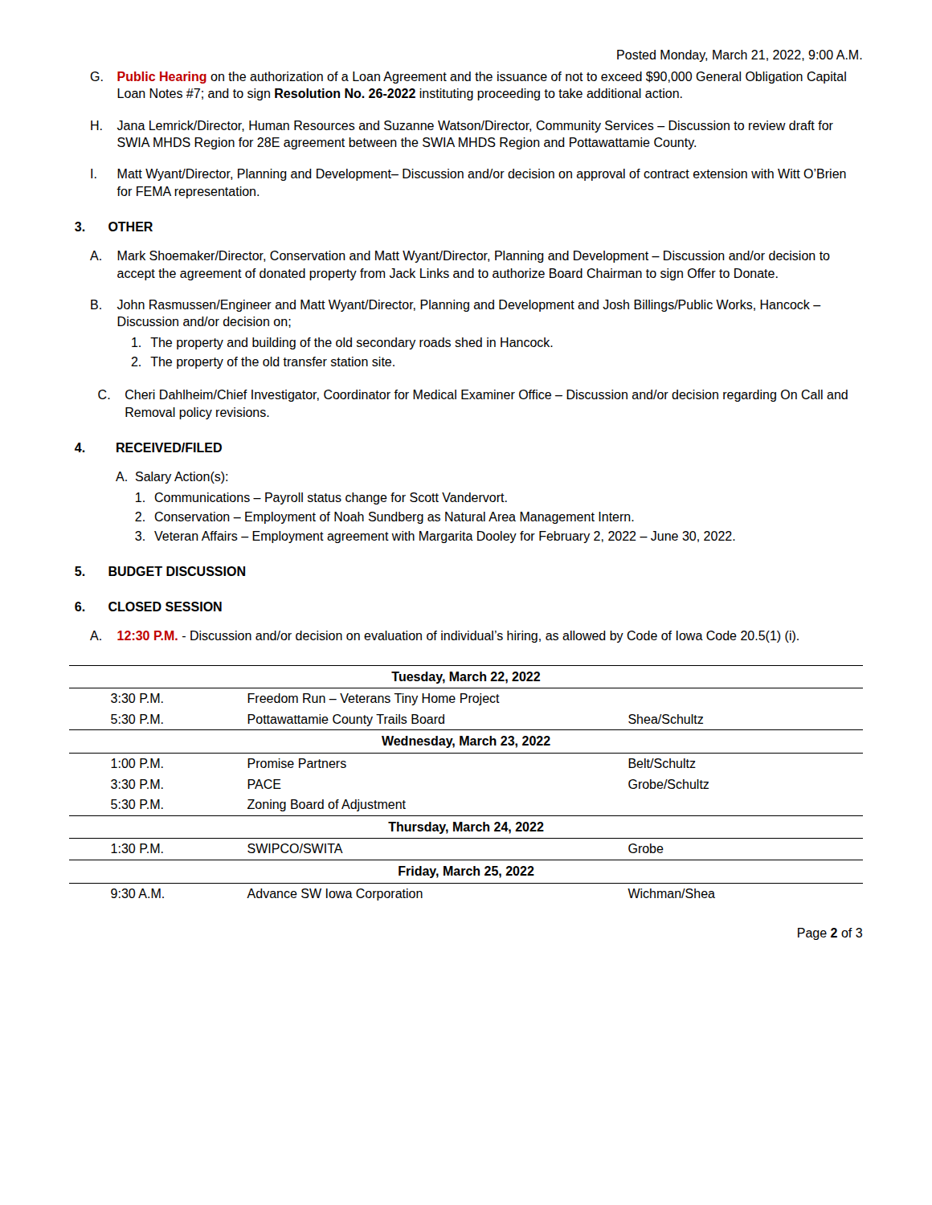Posted Monday, March 21, 2022, 9:00 A.M.
G.
Public Hearing on the authorization of a Loan Agreement and the issuance of not to exceed $90,000 General Obligation Capital Loan Notes #7; and to sign Resolution No. 26-2022 instituting proceeding to take additional action.
H.
Jana Lemrick/Director, Human Resources and Suzanne Watson/Director, Community Services – Discussion to review draft for SWIA MHDS Region for 28E agreement between the SWIA MHDS Region and Pottawattamie County.
I.
Matt Wyant/Director, Planning and Development– Discussion and/or decision on approval of contract extension with Witt O’Brien for FEMA representation.
3.
OTHER
A.
Mark Shoemaker/Director, Conservation and Matt Wyant/Director, Planning and Development – Discussion and/or decision to accept the agreement of donated property from Jack Links and to authorize Board Chairman to sign Offer to Donate.
B.
John Rasmussen/Engineer and Matt Wyant/Director, Planning and Development and Josh Billings/Public Works, Hancock – Discussion and/or decision on;
The property and building of the old secondary roads shed in Hancock.
The property of the old transfer station site.
C.
Cheri Dahlheim/Chief Investigator, Coordinator for Medical Examiner Office – Discussion and/or decision regarding On Call and Removal policy revisions.
4.
RECEIVED/FILED
A. Salary Action(s):
Communications – Payroll status change for Scott Vandervort.
Conservation – Employment of Noah Sundberg as Natural Area Management Intern.
Veteran Affairs – Employment agreement with Margarita Dooley for February 2, 2022 – June 30, 2022.
5.
BUDGET DISCUSSION
6.
CLOSED SESSION
A.
12:30 P.M. - Discussion and/or decision on evaluation of individual’s hiring, as allowed by Code of Iowa Code 20.5(1) (i).
| Tuesday, March 22, 2022 |
| 3:30 P.M. | Freedom Run – Veterans Tiny Home Project | |
| 5:30 P.M. | Pottawattamie County Trails Board | Shea/Schultz |
| Wednesday, March 23, 2022 |
| 1:00 P.M. | Promise Partners | Belt/Schultz |
| 3:30 P.M. | PACE | Grobe/Schultz |
| 5:30 P.M. | Zoning Board of Adjustment | |
| Thursday, March 24, 2022 |
| 1:30 P.M. | SWIPCO/SWITA | Grobe |
| Friday, March 25, 2022 |
| 9:30 A.M. | Advance SW Iowa Corporation | Wichman/Shea |
Page 2 of 3